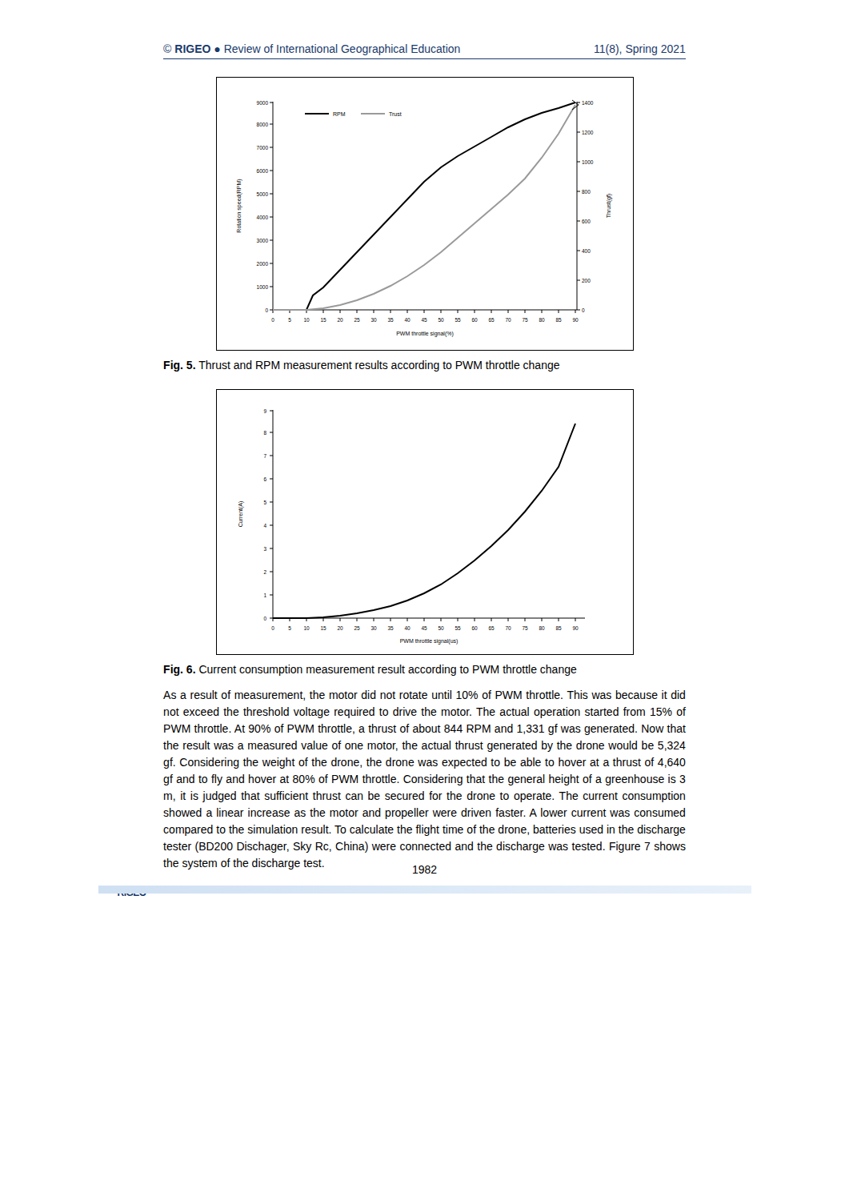© RIGEO ● Review of International Geographical Education
11(8), Spring 2021
0 1000 2000 3000 4000 5000 6000 7000 8000 9000 0 200 400 600 800 1000 1200 1400 0 5 10 15 20 25 30 35 40 45 50 55 60 65 70 75 80 85 90 PWM throttle signal(%) Rotation speed(RPM) Thrust(gf) RPM Trust
Fig. 5. Thrust and RPM measurement results according to PWM throttle change
0 1 2 3 4 5 6 7 8 9 0 5 10 15 20 25 30 35 40 45 50 55 60 65 70 75 80 85 90 PWM throttle signal(us) Current(A)
Fig. 6. Current consumption measurement result according to PWM throttle change
As a result of measurement, the motor did not rotate until 10% of PWM throttle. This was because it did not exceed the threshold voltage required to drive the motor. The actual operation started from 15% of PWM throttle. At 90% of PWM throttle, a thrust of about 844 RPM and 1,331 gf was generated. Now that the result was a measured value of one motor, the actual thrust generated by the drone would be 5,324 gf. Considering the weight of the drone, the drone was expected to be able to hover at a thrust of 4,640 gf and to fly and hover at 80% of PWM throttle. Considering that the general height of a greenhouse is 3 m, it is judged that sufficient thrust can be secured for the drone to operate. The current consumption showed a linear increase as the motor and propeller were driven faster. A lower current was consumed compared to the simulation result. To calculate the flight time of the drone, batteries used in the discharge tester (BD200 Dischager, Sky Rc, China) were connected and the discharge was tested. Figure 7 shows the system of the discharge test.
1982
RIGEO